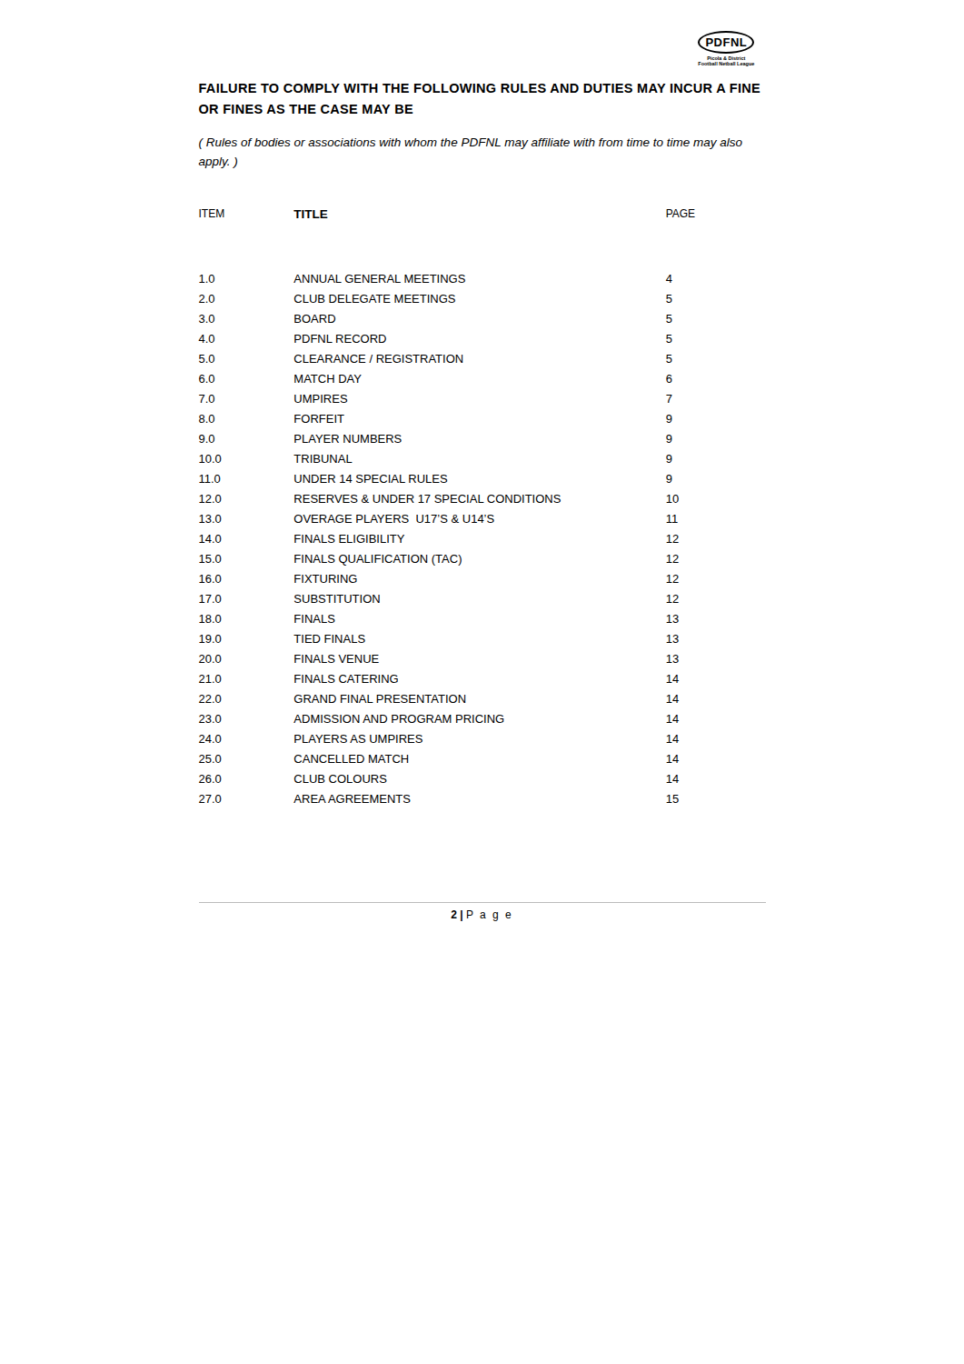PDFNL
Picola & District
Football Netball League
FAILURE TO COMPLY WITH THE FOLLOWING RULES AND DUTIES MAY INCUR A FINE OR FINES AS THE CASE MAY BE
( Rules of bodies or associations with whom the PDFNL may affiliate with from time to time may also apply. )
| ITEM | TITLE | PAGE |
| 1.0 | ANNUAL GENERAL MEETINGS | 4 |
| 2.0 | CLUB DELEGATE MEETINGS | 5 |
| 3.0 | BOARD | 5 |
| 4.0 | PDFNL RECORD | 5 |
| 5.0 | CLEARANCE / REGISTRATION | 5 |
| 6.0 | MATCH DAY | 6 |
| 7.0 | UMPIRES | 7 |
| 8.0 | FORFEIT | 9 |
| 9.0 | PLAYER NUMBERS | 9 |
| 10.0 | TRIBUNAL | 9 |
| 11.0 | UNDER 14 SPECIAL RULES | 9 |
| 12.0 | RESERVES & UNDER 17 SPECIAL CONDITIONS | 10 |
| 13.0 | OVERAGE PLAYERS U17’S & U14’S | 11 |
| 14.0 | FINALS ELIGIBILITY | 12 |
| 15.0 | FINALS QUALIFICATION (TAC) | 12 |
| 16.0 | FIXTURING | 12 |
| 17.0 | SUBSTITUTION | 12 |
| 18.0 | FINALS | 13 |
| 19.0 | TIED FINALS | 13 |
| 20.0 | FINALS VENUE | 13 |
| 21.0 | FINALS CATERING | 14 |
| 22.0 | GRAND FINAL PRESENTATION | 14 |
| 23.0 | ADMISSION AND PROGRAM PRICING | 14 |
| 24.0 | PLAYERS AS UMPIRES | 14 |
| 25.0 | CANCELLED MATCH | 14 |
| 26.0 | CLUB COLOURS | 14 |
| 27.0 | AREA AGREEMENTS | 15 |
2 | P a g e